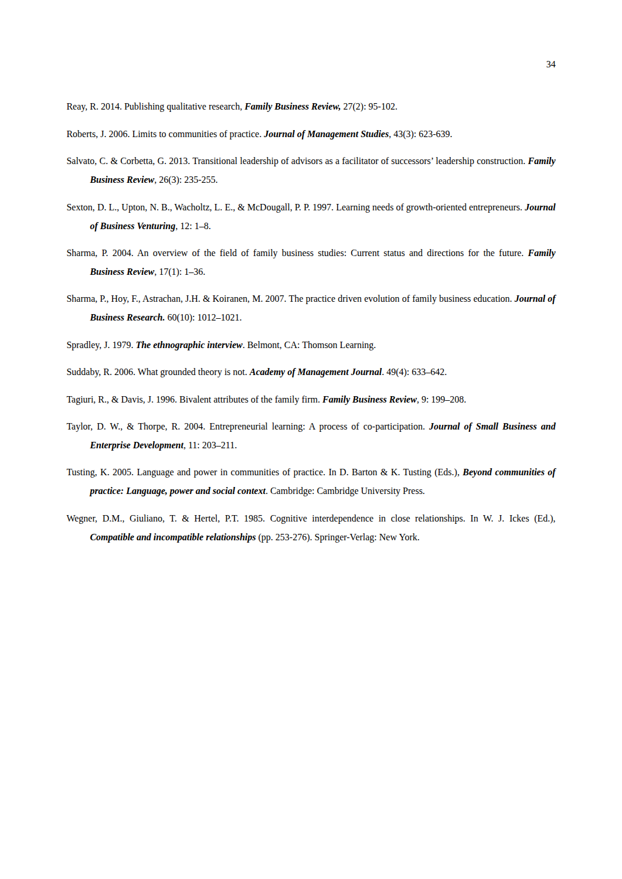34
Reay, R. 2014. Publishing qualitative research, Family Business Review, 27(2): 95-102.
Roberts, J. 2006. Limits to communities of practice. Journal of Management Studies, 43(3): 623-639.
Salvato, C. & Corbetta, G. 2013. Transitional leadership of advisors as a facilitator of successors’ leadership construction. Family Business Review, 26(3): 235-255.
Sexton, D. L., Upton, N. B., Wacholtz, L. E., & McDougall, P. P. 1997. Learning needs of growth-oriented entrepreneurs. Journal of Business Venturing, 12: 1–8.
Sharma, P. 2004. An overview of the field of family business studies: Current status and directions for the future. Family Business Review, 17(1): 1–36.
Sharma, P., Hoy, F., Astrachan, J.H. & Koiranen, M. 2007. The practice driven evolution of family business education. Journal of Business Research. 60(10): 1012–1021.
Spradley, J. 1979. The ethnographic interview. Belmont, CA: Thomson Learning.
Suddaby, R. 2006. What grounded theory is not. Academy of Management Journal. 49(4): 633–642.
Tagiuri, R., & Davis, J. 1996. Bivalent attributes of the family firm. Family Business Review, 9: 199–208.
Taylor, D. W., & Thorpe, R. 2004. Entrepreneurial learning: A process of co-participation. Journal of Small Business and Enterprise Development, 11: 203–211.
Tusting, K. 2005. Language and power in communities of practice. In D. Barton & K. Tusting (Eds.), Beyond communities of practice: Language, power and social context. Cambridge: Cambridge University Press.
Wegner, D.M., Giuliano, T. & Hertel, P.T. 1985. Cognitive interdependence in close relationships. In W. J. Ickes (Ed.), Compatible and incompatible relationships (pp. 253-276). Springer-Verlag: New York.